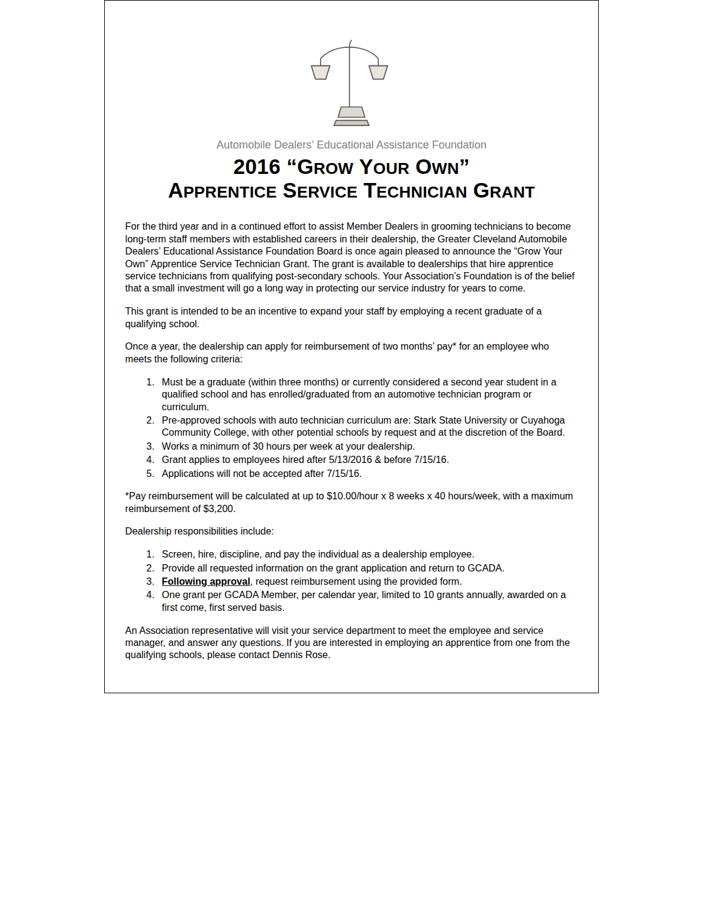Automobile Dealers’ Educational Assistance Foundation
2016 “GROW YOUR OWN”
APPRENTICE SERVICE TECHNICIAN GRANT
For the third year and in a continued effort to assist Member Dealers in grooming technicians to become long-term staff members with established careers in their dealership, the Greater Cleveland Automobile Dealers’ Educational Assistance Foundation Board is once again pleased to announce the “Grow Your Own” Apprentice Service Technician Grant. The grant is available to dealerships that hire apprentice service technicians from qualifying post-secondary schools. Your Association’s Foundation is of the belief that a small investment will go a long way in protecting our service industry for years to come.
This grant is intended to be an incentive to expand your staff by employing a recent graduate of a qualifying school.
Once a year, the dealership can apply for reimbursement of two months’ pay* for an employee who meets the following criteria:
Must be a graduate (within three months) or currently considered a second year student in a qualified school and has enrolled/graduated from an automotive technician program or curriculum.
Pre-approved schools with auto technician curriculum are: Stark State University or Cuyahoga Community College, with other potential schools by request and at the discretion of the Board.
Works a minimum of 30 hours per week at your dealership.
Grant applies to employees hired after 5/13/2016 & before 7/15/16.
Applications will not be accepted after 7/15/16.
*Pay reimbursement will be calculated at up to $10.00/hour x 8 weeks x 40 hours/week, with a maximum reimbursement of $3,200.
Dealership responsibilities include:
Screen, hire, discipline, and pay the individual as a dealership employee.
Provide all requested information on the grant application and return to GCADA.
Following approval, request reimbursement using the provided form.
One grant per GCADA Member, per calendar year, limited to 10 grants annually, awarded on a first come, first served basis.
An Association representative will visit your service department to meet the employee and service manager, and answer any questions. If you are interested in employing an apprentice from one from the qualifying schools, please contact Dennis Rose.